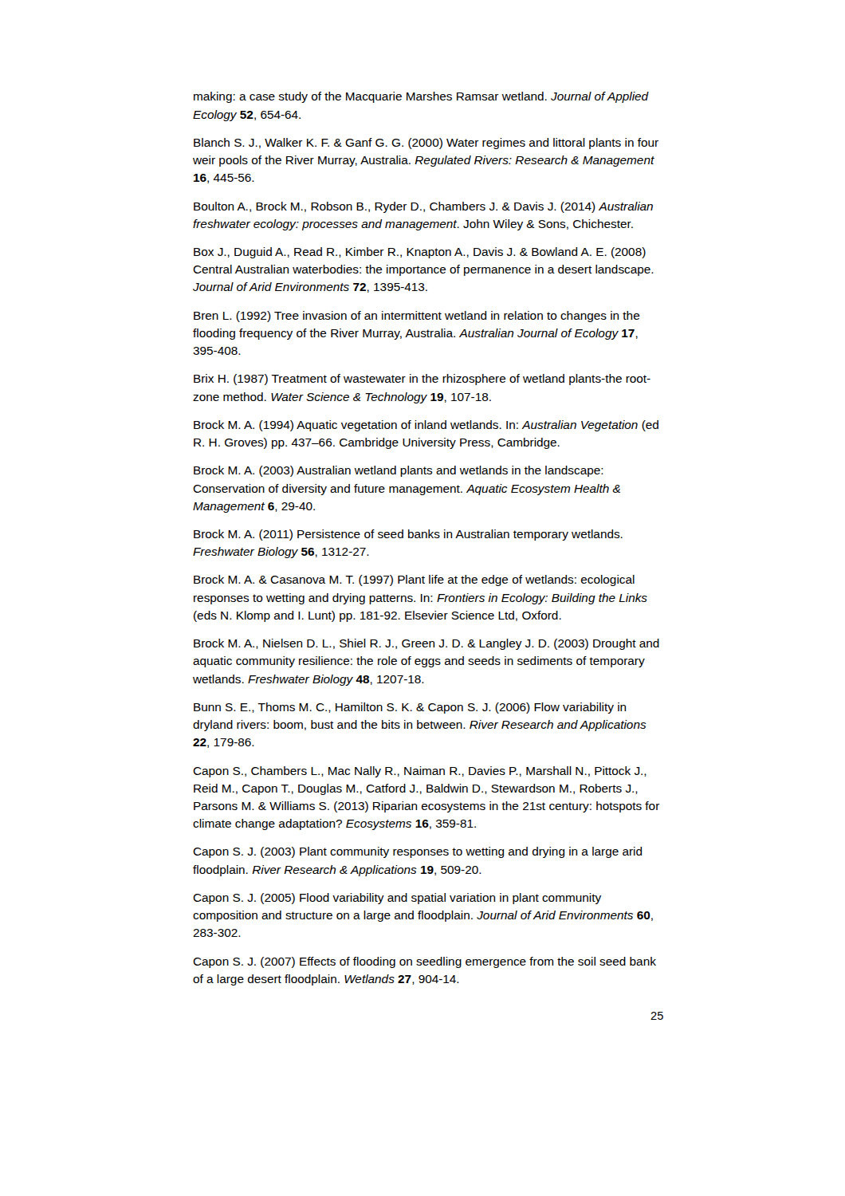making: a case study of the Macquarie Marshes Ramsar wetland. Journal of Applied Ecology 52, 654-64.
Blanch S. J., Walker K. F. & Ganf G. G. (2000) Water regimes and littoral plants in four weir pools of the River Murray, Australia. Regulated Rivers: Research & Management 16, 445-56.
Boulton A., Brock M., Robson B., Ryder D., Chambers J. & Davis J. (2014) Australian freshwater ecology: processes and management. John Wiley & Sons, Chichester.
Box J., Duguid A., Read R., Kimber R., Knapton A., Davis J. & Bowland A. E. (2008) Central Australian waterbodies: the importance of permanence in a desert landscape. Journal of Arid Environments 72, 1395-413.
Bren L. (1992) Tree invasion of an intermittent wetland in relation to changes in the flooding frequency of the River Murray, Australia. Australian Journal of Ecology 17, 395-408.
Brix H. (1987) Treatment of wastewater in the rhizosphere of wetland plants-the root-zone method. Water Science & Technology 19, 107-18.
Brock M. A. (1994) Aquatic vegetation of inland wetlands. In: Australian Vegetation (ed R. H. Groves) pp. 437–66. Cambridge University Press, Cambridge.
Brock M. A. (2003) Australian wetland plants and wetlands in the landscape: Conservation of diversity and future management. Aquatic Ecosystem Health & Management 6, 29-40.
Brock M. A. (2011) Persistence of seed banks in Australian temporary wetlands. Freshwater Biology 56, 1312-27.
Brock M. A. & Casanova M. T. (1997) Plant life at the edge of wetlands: ecological responses to wetting and drying patterns. In: Frontiers in Ecology: Building the Links (eds N. Klomp and I. Lunt) pp. 181-92. Elsevier Science Ltd, Oxford.
Brock M. A., Nielsen D. L., Shiel R. J., Green J. D. & Langley J. D. (2003) Drought and aquatic community resilience: the role of eggs and seeds in sediments of temporary wetlands. Freshwater Biology 48, 1207-18.
Bunn S. E., Thoms M. C., Hamilton S. K. & Capon S. J. (2006) Flow variability in dryland rivers: boom, bust and the bits in between. River Research and Applications 22, 179-86.
Capon S., Chambers L., Mac Nally R., Naiman R., Davies P., Marshall N., Pittock J., Reid M., Capon T., Douglas M., Catford J., Baldwin D., Stewardson M., Roberts J., Parsons M. & Williams S. (2013) Riparian ecosystems in the 21st century: hotspots for climate change adaptation? Ecosystems 16, 359-81.
Capon S. J. (2003) Plant community responses to wetting and drying in a large arid floodplain. River Research & Applications 19, 509-20.
Capon S. J. (2005) Flood variability and spatial variation in plant community composition and structure on a large and floodplain. Journal of Arid Environments 60, 283-302.
Capon S. J. (2007) Effects of flooding on seedling emergence from the soil seed bank of a large desert floodplain. Wetlands 27, 904-14.
25